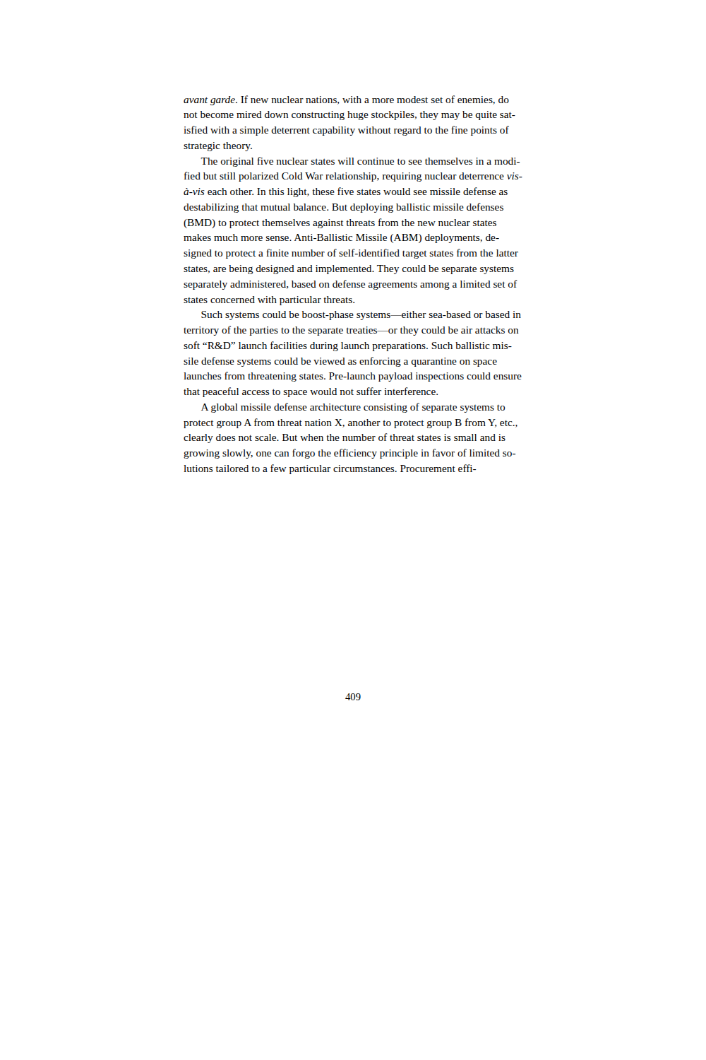avant garde. If new nuclear nations, with a more modest set of enemies, do not become mired down constructing huge stockpiles, they may be quite satisfied with a simple deterrent capability without regard to the fine points of strategic theory.
The original five nuclear states will continue to see themselves in a modified but still polarized Cold War relationship, requiring nuclear deterrence vis-à-vis each other. In this light, these five states would see missile defense as destabilizing that mutual balance. But deploying ballistic missile defenses (BMD) to protect themselves against threats from the new nuclear states makes much more sense. Anti-Ballistic Missile (ABM) deployments, designed to protect a finite number of self-identified target states from the latter states, are being designed and implemented. They could be separate systems separately administered, based on defense agreements among a limited set of states concerned with particular threats.
Such systems could be boost-phase systems—either sea-based or based in territory of the parties to the separate treaties—or they could be air attacks on soft “R&D” launch facilities during launch preparations. Such ballistic missile defense systems could be viewed as enforcing a quarantine on space launches from threatening states. Pre-launch payload inspections could ensure that peaceful access to space would not suffer interference.
A global missile defense architecture consisting of separate systems to protect group A from threat nation X, another to protect group B from Y, etc., clearly does not scale. But when the number of threat states is small and is growing slowly, one can forgo the efficiency principle in favor of limited solutions tailored to a few particular circumstances. Procurement effi-
409